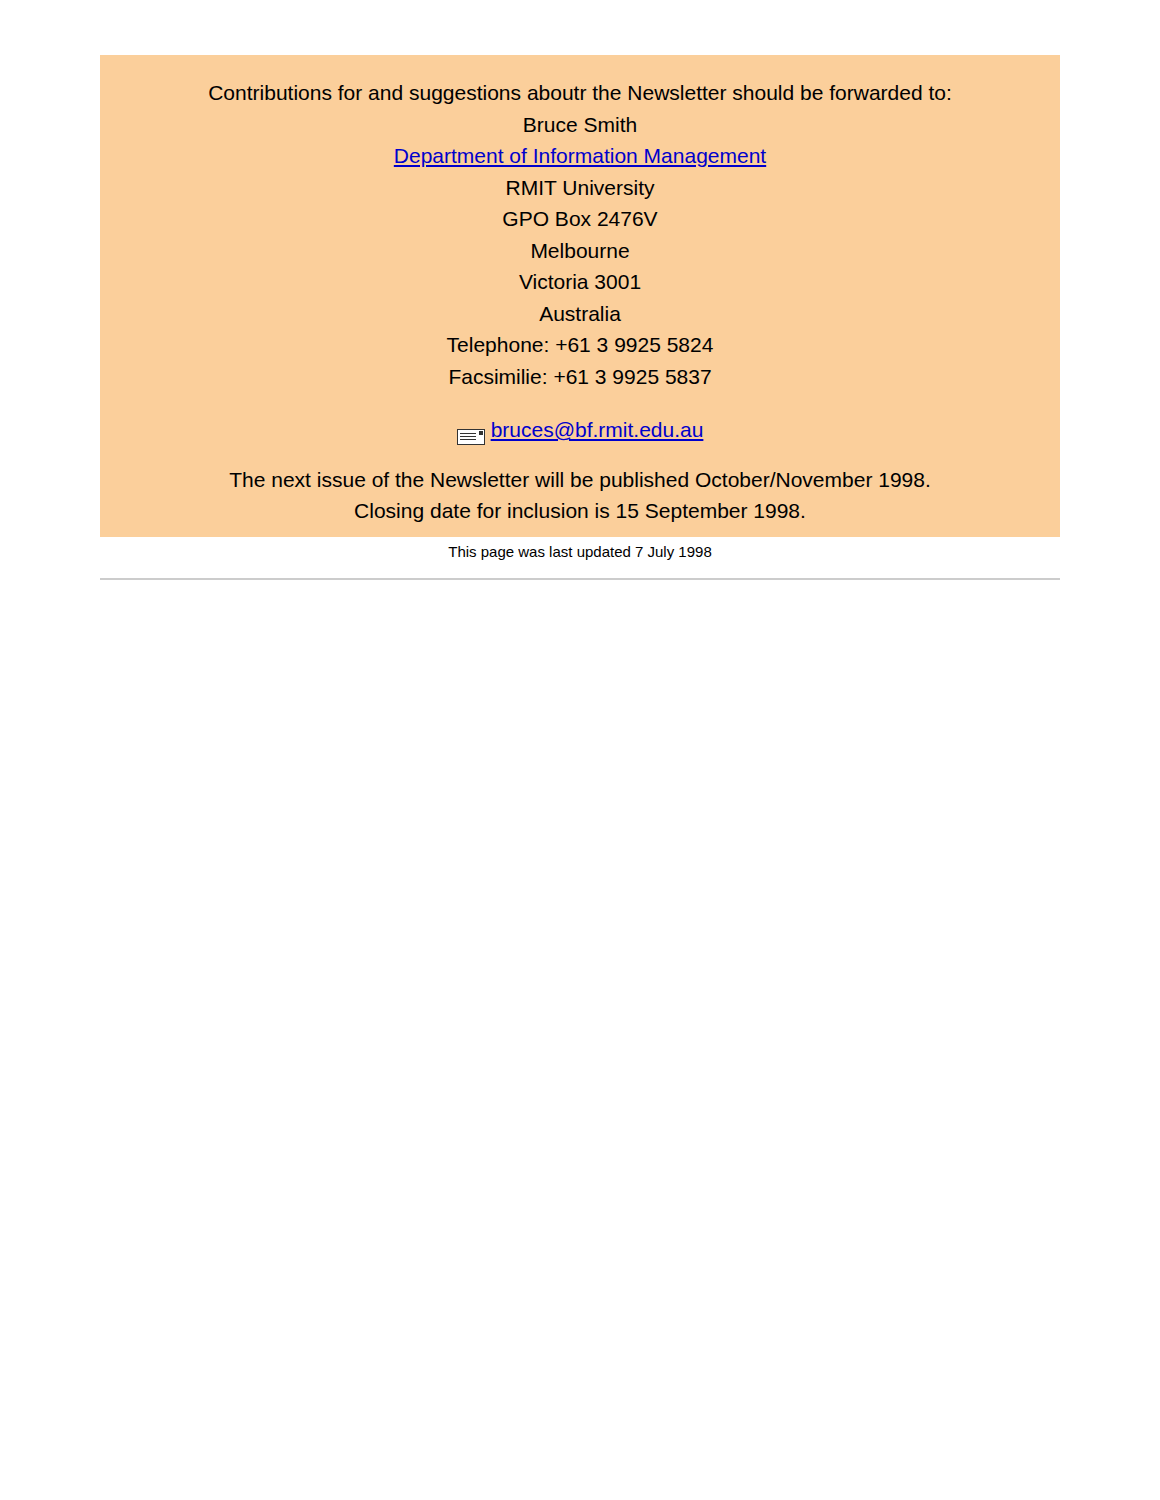Contributions for and suggestions aboutr the Newsletter should be forwarded to:
Bruce Smith
Department of Information Management
RMIT University
GPO Box 2476V
Melbourne
Victoria 3001
Australia
Telephone: +61 3 9925 5824
Facsimilie: +61 3 9925 5837
bruces@bf.rmit.edu.au
The next issue of the Newsletter will be published October/November 1998.
Closing date for inclusion is 15 September 1998.
This page was last updated 7 July 1998